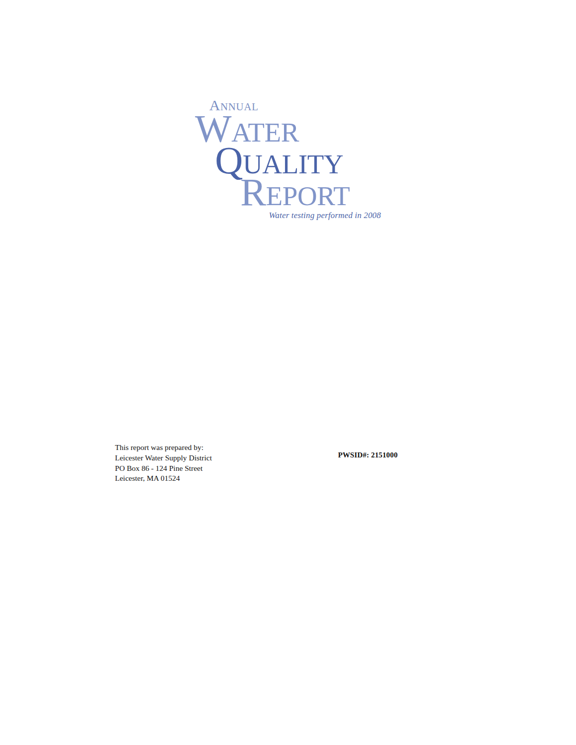Annual Water Quality Report Water testing performed in 2008
PWSID#: 2151000
This report was prepared by:
Leicester Water Supply District
PO Box 86 - 124 Pine Street
Leicester, MA 01524